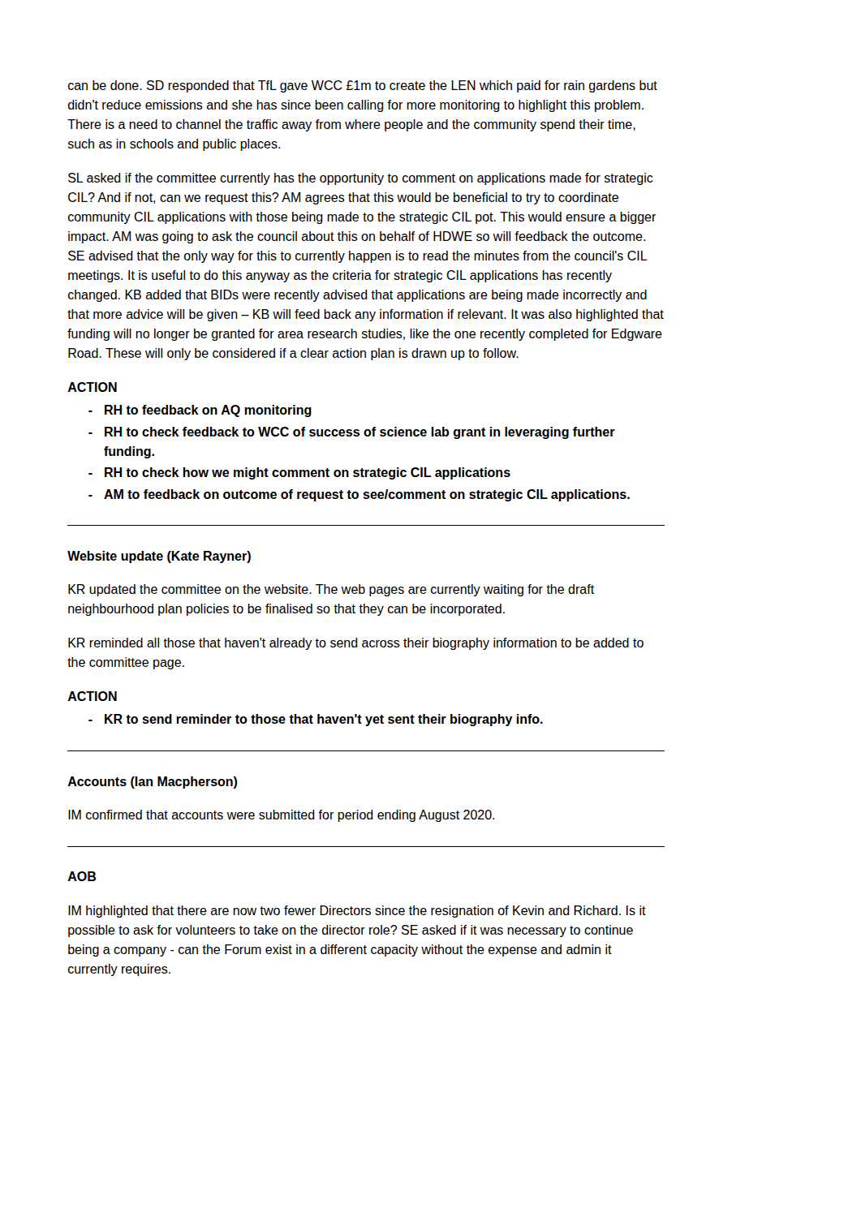can be done. SD responded that TfL gave WCC £1m to create the LEN which paid for rain gardens but didn't reduce emissions and she has since been calling for more monitoring to highlight this problem. There is a need to channel the traffic away from where people and the community spend their time, such as in schools and public places.
SL asked if the committee currently has the opportunity to comment on applications made for strategic CIL? And if not, can we request this? AM agrees that this would be beneficial to try to coordinate community CIL applications with those being made to the strategic CIL pot. This would ensure a bigger impact. AM was going to ask the council about this on behalf of HDWE so will feedback the outcome. SE advised that the only way for this to currently happen is to read the minutes from the council's CIL meetings. It is useful to do this anyway as the criteria for strategic CIL applications has recently changed. KB added that BIDs were recently advised that applications are being made incorrectly and that more advice will be given – KB will feed back any information if relevant. It was also highlighted that funding will no longer be granted for area research studies, like the one recently completed for Edgware Road. These will only be considered if a clear action plan is drawn up to follow.
ACTION
RH to feedback on AQ monitoring
RH to check feedback to WCC of success of science lab grant in leveraging further funding.
RH to check how we might comment on strategic CIL applications
AM to feedback on outcome of request to see/comment on strategic CIL applications.
Website update (Kate Rayner)
KR updated the committee on the website. The web pages are currently waiting for the draft neighbourhood plan policies to be finalised so that they can be incorporated.
KR reminded all those that haven't already to send across their biography information to be added to the committee page.
ACTION
KR to send reminder to those that haven't yet sent their biography info.
Accounts (Ian Macpherson)
IM confirmed that accounts were submitted for period ending August 2020.
AOB
IM highlighted that there are now two fewer Directors since the resignation of Kevin and Richard. Is it possible to ask for volunteers to take on the director role? SE asked if it was necessary to continue being a company - can the Forum exist in a different capacity without the expense and admin it currently requires.